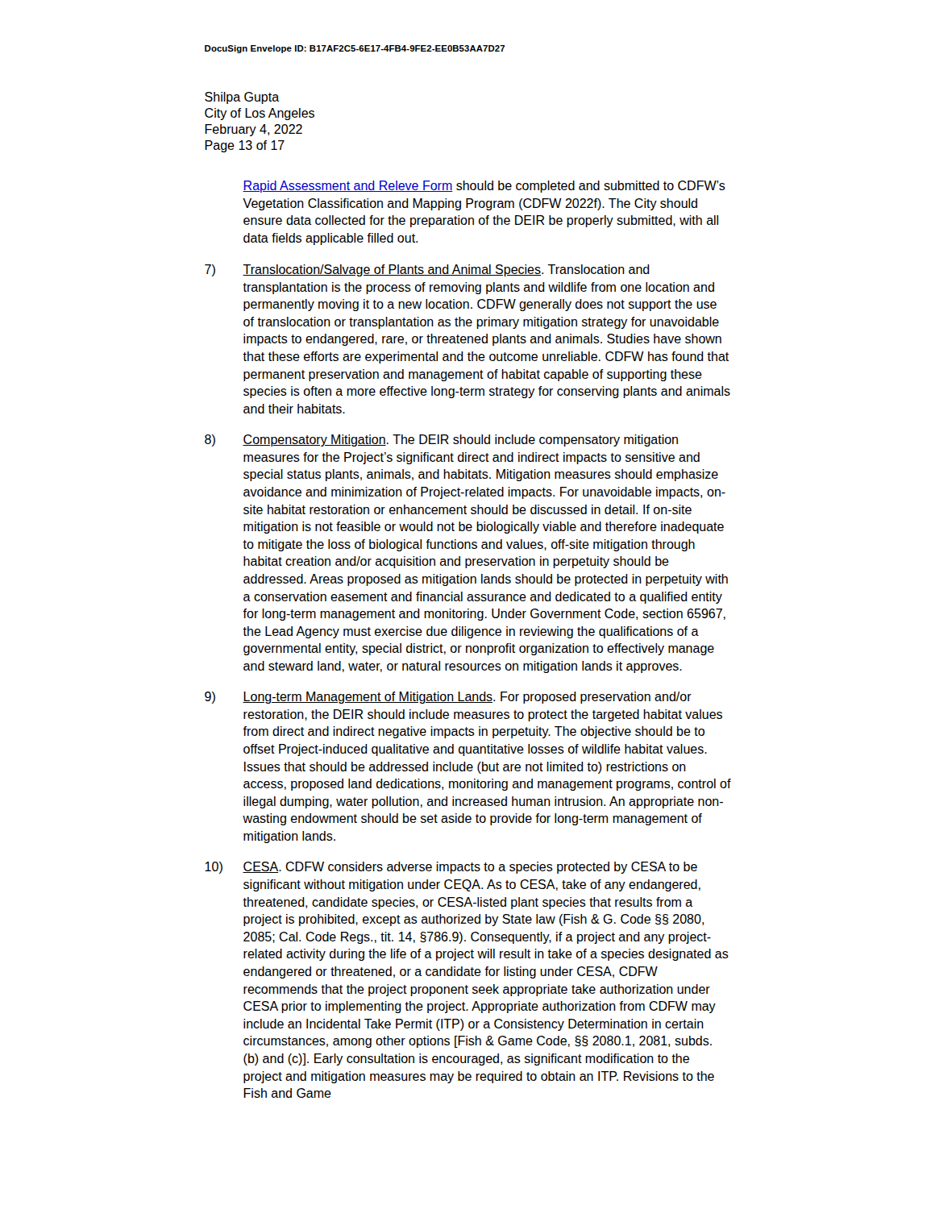DocuSign Envelope ID: B17AF2C5-6E17-4FB4-9FE2-EE0B53AA7D27
Shilpa Gupta
City of Los Angeles
February 4, 2022
Page 13 of 17
Rapid Assessment and Releve Form should be completed and submitted to CDFW’s Vegetation Classification and Mapping Program (CDFW 2022f). The City should ensure data collected for the preparation of the DEIR be properly submitted, with all data fields applicable filled out.
7) Translocation/Salvage of Plants and Animal Species. Translocation and transplantation is the process of removing plants and wildlife from one location and permanently moving it to a new location. CDFW generally does not support the use of translocation or transplantation as the primary mitigation strategy for unavoidable impacts to endangered, rare, or threatened plants and animals. Studies have shown that these efforts are experimental and the outcome unreliable. CDFW has found that permanent preservation and management of habitat capable of supporting these species is often a more effective long-term strategy for conserving plants and animals and their habitats.
8) Compensatory Mitigation. The DEIR should include compensatory mitigation measures for the Project’s significant direct and indirect impacts to sensitive and special status plants, animals, and habitats. Mitigation measures should emphasize avoidance and minimization of Project-related impacts. For unavoidable impacts, on-site habitat restoration or enhancement should be discussed in detail. If on-site mitigation is not feasible or would not be biologically viable and therefore inadequate to mitigate the loss of biological functions and values, off-site mitigation through habitat creation and/or acquisition and preservation in perpetuity should be addressed. Areas proposed as mitigation lands should be protected in perpetuity with a conservation easement and financial assurance and dedicated to a qualified entity for long-term management and monitoring. Under Government Code, section 65967, the Lead Agency must exercise due diligence in reviewing the qualifications of a governmental entity, special district, or nonprofit organization to effectively manage and steward land, water, or natural resources on mitigation lands it approves.
9) Long-term Management of Mitigation Lands. For proposed preservation and/or restoration, the DEIR should include measures to protect the targeted habitat values from direct and indirect negative impacts in perpetuity. The objective should be to offset Project-induced qualitative and quantitative losses of wildlife habitat values. Issues that should be addressed include (but are not limited to) restrictions on access, proposed land dedications, monitoring and management programs, control of illegal dumping, water pollution, and increased human intrusion. An appropriate non-wasting endowment should be set aside to provide for long-term management of mitigation lands.
10) CESA. CDFW considers adverse impacts to a species protected by CESA to be significant without mitigation under CEQA. As to CESA, take of any endangered, threatened, candidate species, or CESA-listed plant species that results from a project is prohibited, except as authorized by State law (Fish & G. Code §§ 2080, 2085; Cal. Code Regs., tit. 14, §786.9). Consequently, if a project and any project-related activity during the life of a project will result in take of a species designated as endangered or threatened, or a candidate for listing under CESA, CDFW recommends that the project proponent seek appropriate take authorization under CESA prior to implementing the project. Appropriate authorization from CDFW may include an Incidental Take Permit (ITP) or a Consistency Determination in certain circumstances, among other options [Fish & Game Code, §§ 2080.1, 2081, subds. (b) and (c)]. Early consultation is encouraged, as significant modification to the project and mitigation measures may be required to obtain an ITP. Revisions to the Fish and Game